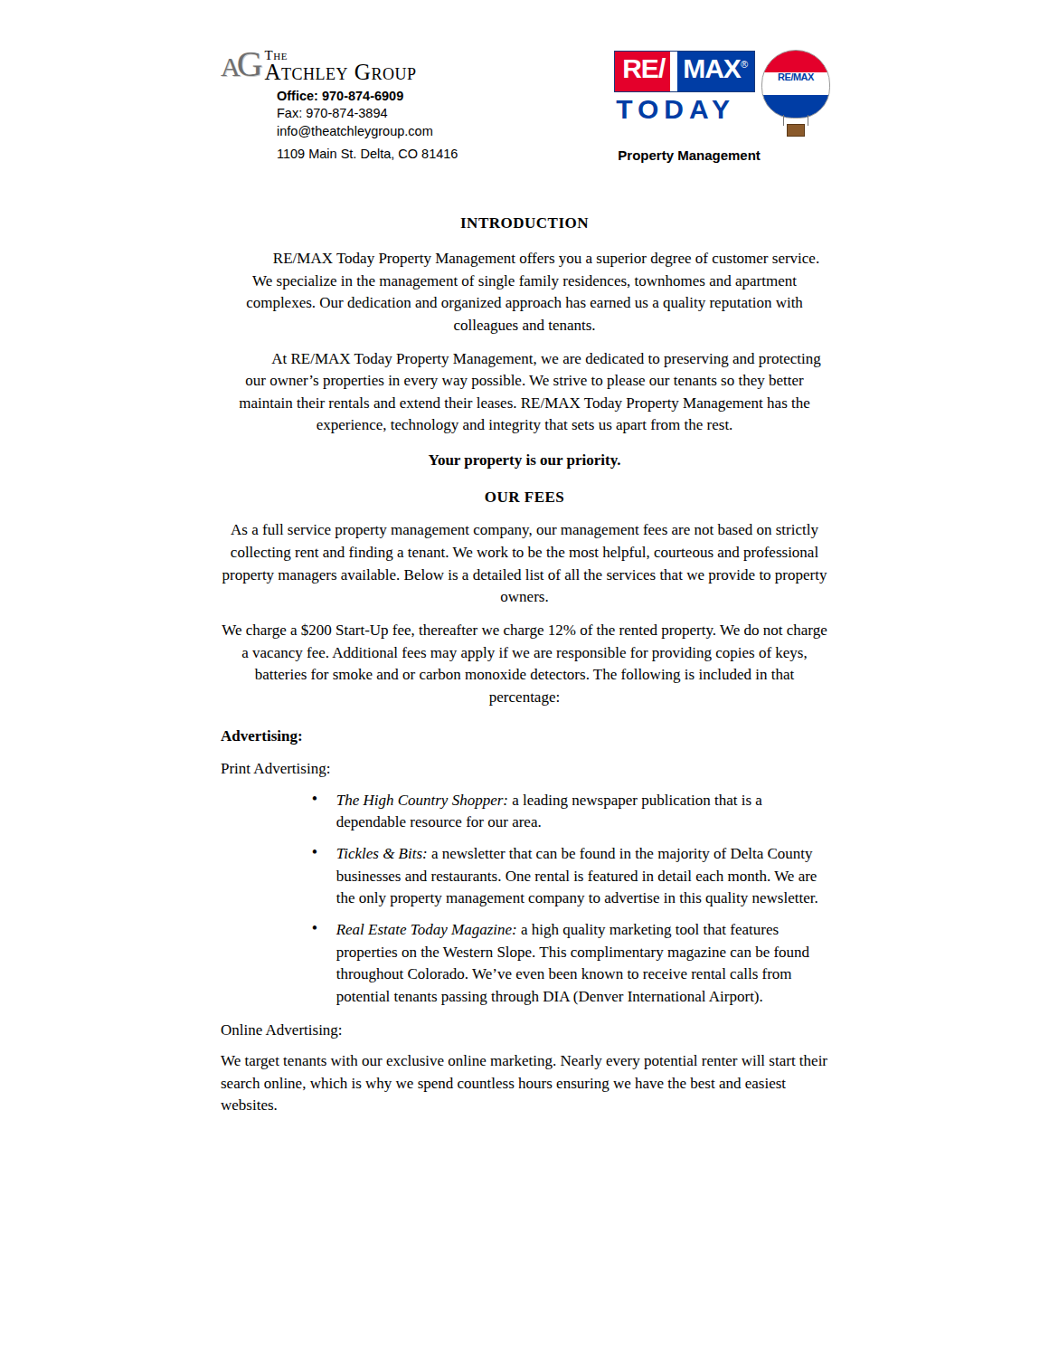AG The Atchley Group
Office: 970-874-6909
Fax: 970-874-3894
info@theatchleygroup.com
1109 Main St. Delta, CO 81416
RE/
MAX®
TODAY
Property Management
INTRODUCTION
RE/MAX Today Property Management offers you a superior degree of customer service. We specialize in the management of single family residences, townhomes and apartment complexes. Our dedication and organized approach has earned us a quality reputation with colleagues and tenants.
At RE/MAX Today Property Management, we are dedicated to preserving and protecting our owner’s properties in every way possible. We strive to please our tenants so they better maintain their rentals and extend their leases. RE/MAX Today Property Management has the experience, technology and integrity that sets us apart from the rest.
Your property is our priority.
OUR FEES
As a full service property management company, our management fees are not based on strictly collecting rent and finding a tenant. We work to be the most helpful, courteous and professional property managers available. Below is a detailed list of all the services that we provide to property owners.
We charge a $200 Start-Up fee, thereafter we charge 12% of the rented property. We do not charge a vacancy fee. Additional fees may apply if we are responsible for providing copies of keys, batteries for smoke and or carbon monoxide detectors. The following is included in that percentage:
Advertising:
Print Advertising:
The High Country Shopper: a leading newspaper publication that is a dependable resource for our area.
Tickles & Bits: a newsletter that can be found in the majority of Delta County businesses and restaurants. One rental is featured in detail each month. We are the only property management company to advertise in this quality newsletter.
Real Estate Today Magazine: a high quality marketing tool that features properties on the Western Slope. This complimentary magazine can be found throughout Colorado. We’ve even been known to receive rental calls from potential tenants passing through DIA (Denver International Airport).
Online Advertising:
We target tenants with our exclusive online marketing. Nearly every potential renter will start their search online, which is why we spend countless hours ensuring we have the best and easiest websites.